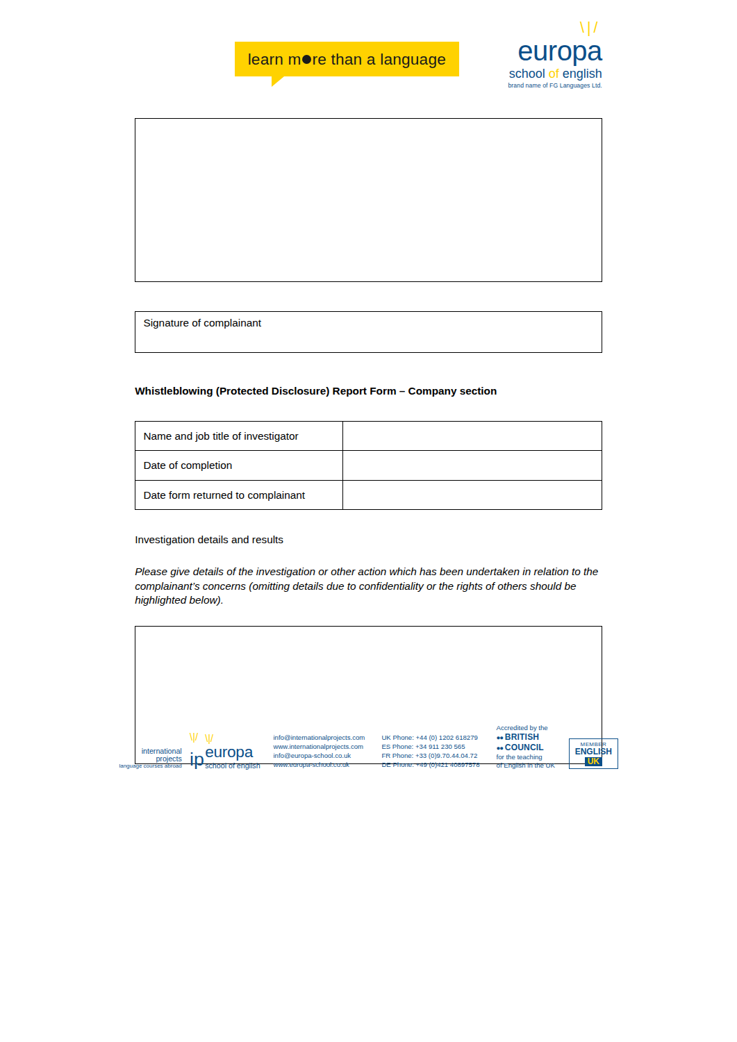learn m re than a language
\ | /
europa
school of english
brand name of FG Languages Ltd.
Signature of complainant
Whistleblowing (Protected Disclosure) Report Form – Company section
| Name and job title of investigator | |
| Date of completion | |
| Date form returned to complainant | |
Investigation details and results
Please give details of the investigation or other action which has been undertaken in relation to the complainant’s concerns (omitting details due to confidentiality or the rights of others should be highlighted below).
international
projects
language courses abroad
\|/
ip
\|/
europa
school of english
info@internationalprojects.com
www.internationalprojects.com
info@europa-school.co.uk
www.europa-school.co.uk
UK Phone: +44 (0) 1202 618279
ES Phone: +34 911 230 565
FR Phone: +33 (0)9.70.44.04.72
DE Phone: +49 (0)421 40897578
Accredited by the
●● BRITISH
●● COUNCIL
for the teaching
of English in the UK
MEMBER
ENGLISH
UK